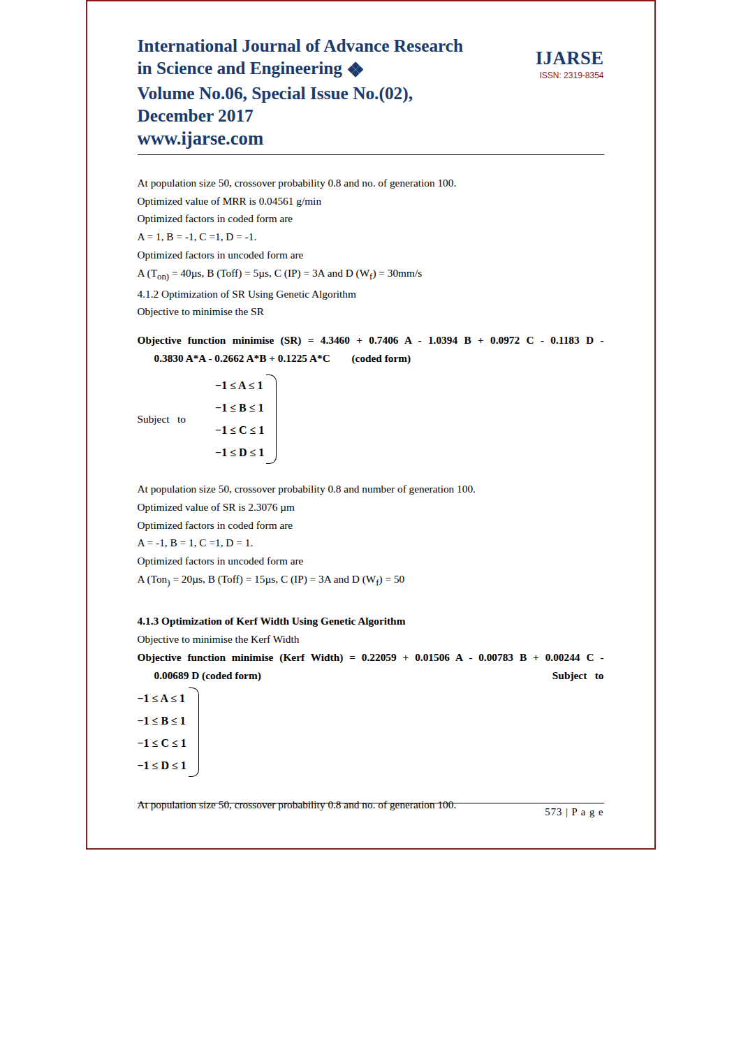International Journal of Advance Research in Science and Engineering ❖ Volume No.06, Special Issue No.(02), December 2017 www.ijarse.com
IJARSE
ISSN: 2319-8354
At population size 50, crossover probability 0.8 and no. of generation 100.
Optimized value of MRR is 0.04561 g/min
Optimized factors in coded form are
A = 1, B = -1, C =1, D = -1.
Optimized factors in uncoded form are
A (Ton) = 40µs, B (Toff) = 5µs, C (IP) = 3A and D (Wf) = 30mm/s
4.1.2 Optimization of SR Using Genetic Algorithm
Objective to minimise the SR
Objective function minimise (SR) = 4.3460 + 0.7406 A - 1.0394 B + 0.0972 C - 0.1183 D - 0.3830 A*A - 0.2662 A*B + 0.1225 A*C (coded form)
Subject to
−1 ≤ A ≤ 1
−1 ≤ B ≤ 1
−1 ≤ C ≤ 1
−1 ≤ D ≤ 1
At population size 50, crossover probability 0.8 and number of generation 100.
Optimized value of SR is 2.3076 µm
Optimized factors in coded form are
A = -1, B = 1, C =1, D = 1.
Optimized factors in uncoded form are
A (Ton) = 20µs, B (Toff) = 15µs, C (IP) = 3A and D (Wf) = 50
4.1.3 Optimization of Kerf Width Using Genetic Algorithm
Objective to minimise the Kerf Width
Objective function minimise (Kerf Width) = 0.22059 + 0.01506 A - 0.00783 B + 0.00244 C - 0.00689 D (coded form) Subject to
−1 ≤ A ≤ 1
−1 ≤ B ≤ 1
−1 ≤ C ≤ 1
−1 ≤ D ≤ 1
At population size 50, crossover probability 0.8 and no. of generation 100.
573 | P a g e